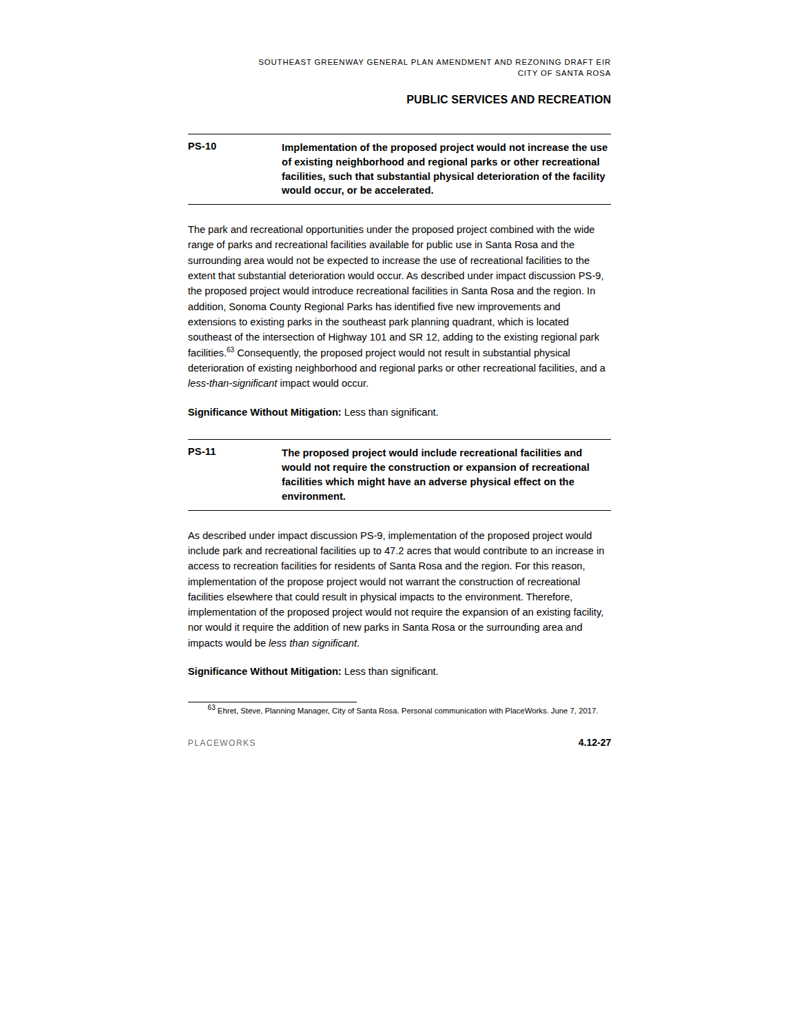SOUTHEAST GREENWAY GENERAL PLAN AMENDMENT AND REZONING DRAFT EIR CITY OF SANTA ROSA
PUBLIC SERVICES AND RECREATION
PS-10
Implementation of the proposed project would not increase the use of existing neighborhood and regional parks or other recreational facilities, such that substantial physical deterioration of the facility would occur, or be accelerated.
The park and recreational opportunities under the proposed project combined with the wide range of parks and recreational facilities available for public use in Santa Rosa and the surrounding area would not be expected to increase the use of recreational facilities to the extent that substantial deterioration would occur. As described under impact discussion PS-9, the proposed project would introduce recreational facilities in Santa Rosa and the region. In addition, Sonoma County Regional Parks has identified five new improvements and extensions to existing parks in the southeast park planning quadrant, which is located southeast of the intersection of Highway 101 and SR 12, adding to the existing regional park facilities.63 Consequently, the proposed project would not result in substantial physical deterioration of existing neighborhood and regional parks or other recreational facilities, and a less-than-significant impact would occur.
Significance Without Mitigation: Less than significant.
PS-11
The proposed project would include recreational facilities and would not require the construction or expansion of recreational facilities which might have an adverse physical effect on the environment.
As described under impact discussion PS-9, implementation of the proposed project would include park and recreational facilities up to 47.2 acres that would contribute to an increase in access to recreation facilities for residents of Santa Rosa and the region. For this reason, implementation of the propose project would not warrant the construction of recreational facilities elsewhere that could result in physical impacts to the environment. Therefore, implementation of the proposed project would not require the expansion of an existing facility, nor would it require the addition of new parks in Santa Rosa or the surrounding area and impacts would be less than significant.
Significance Without Mitigation: Less than significant.
63 Ehret, Steve, Planning Manager, City of Santa Rosa. Personal communication with PlaceWorks. June 7, 2017.
PLACEWORKS
4.12-27